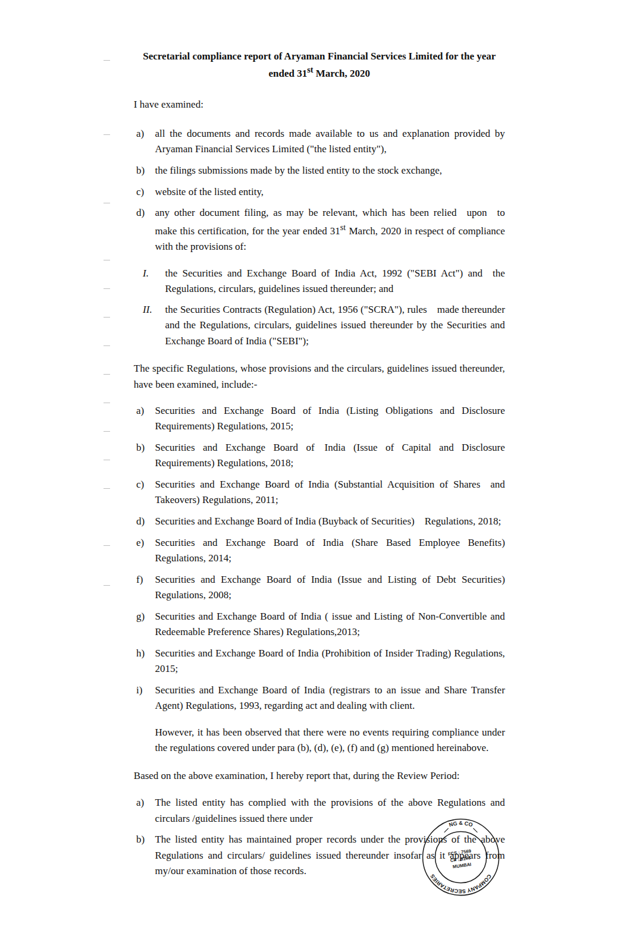Secretarial compliance report of Aryaman Financial Services Limited for the year
ended 31st March, 2020
I have examined:
all the documents and records made available to us and explanation provided by Aryaman Financial Services Limited ("the listed entity"),
the filings submissions made by the listed entity to the stock exchange,
website of the listed entity,
any other document filing, as may be relevant, which has been relied upon to make this certification, for the year ended 31st March, 2020 in respect of compliance with the provisions of:
the Securities and Exchange Board of India Act, 1992 ("SEBI Act") and the Regulations, circulars, guidelines issued thereunder; and
the Securities Contracts (Regulation) Act, 1956 ("SCRA"), rules made thereunder and the Regulations, circulars, guidelines issued thereunder by the Securities and Exchange Board of India ("SEBI");
The specific Regulations, whose provisions and the circulars, guidelines issued thereunder, have been examined, include:-
Securities and Exchange Board of India (Listing Obligations and Disclosure Requirements) Regulations, 2015;
Securities and Exchange Board of India (Issue of Capital and Disclosure Requirements) Regulations, 2018;
Securities and Exchange Board of India (Substantial Acquisition of Shares and Takeovers) Regulations, 2011;
Securities and Exchange Board of India (Buyback of Securities) Regulations, 2018;
Securities and Exchange Board of India (Share Based Employee Benefits) Regulations, 2014;
Securities and Exchange Board of India (Issue and Listing of Debt Securities) Regulations, 2008;
Securities and Exchange Board of India ( issue and Listing of Non-Convertible and Redeemable Preference Shares) Regulations,2013;
Securities and Exchange Board of India (Prohibition of Insider Trading) Regulations, 2015;
Securities and Exchange Board of India (registrars to an issue and Share Transfer Agent) Regulations, 1993, regarding act and dealing with client.
However, it has been observed that there were no events requiring compliance under the regulations covered under para (b), (d), (e), (f) and (g) mentioned hereinabove.
Based on the above examination, I hereby report that, during the Review Period:
The listed entity has complied with the provisions of the above Regulations and circulars /guidelines issued there under
The listed entity has maintained proper records under the provisions of the above Regulations and circulars/ guidelines issued thereunder insofar as it appears from my/our examination of those records.
FCS : 7569 CP : 8108 MUMBAI NG & CO COMPANY SECRETARIES